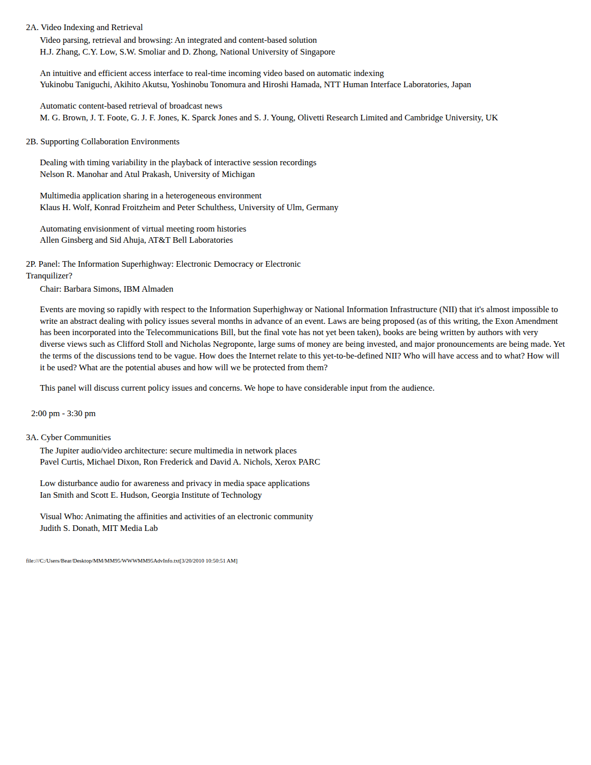2A. Video Indexing and Retrieval
Video parsing, retrieval and browsing: An integrated and content-based solution
H.J. Zhang, C.Y. Low, S.W. Smoliar and D. Zhong, National University of Singapore
An intuitive and efficient access interface to real-time incoming video based on automatic indexing
Yukinobu Taniguchi, Akihito Akutsu, Yoshinobu Tonomura and Hiroshi Hamada, NTT Human Interface Laboratories, Japan
Automatic content-based retrieval of broadcast news
M. G. Brown, J. T. Foote, G. J. F. Jones, K. Sparck Jones and S. J. Young, Olivetti Research Limited and Cambridge University, UK
2B. Supporting Collaboration Environments
Dealing with timing variability in the playback of interactive session recordings
Nelson R. Manohar and Atul Prakash, University of Michigan
Multimedia application sharing in a heterogeneous environment
Klaus H. Wolf, Konrad Froitzheim and Peter Schulthess, University of Ulm, Germany
Automating envisionment of virtual meeting room histories
Allen Ginsberg and Sid Ahuja, AT&T Bell Laboratories
2P. Panel: The Information Superhighway: Electronic Democracy or Electronic
Tranquilizer?
Chair: Barbara Simons, IBM Almaden
Events are moving so rapidly with respect to the Information Superhighway or National Information Infrastructure (NII) that it's almost impossible to write an abstract dealing with policy issues several months in advance of an event. Laws are being proposed (as of this writing, the Exon Amendment has been incorporated into the Telecommunications Bill, but the final vote has not yet been taken), books are being written by authors with very diverse views such as Clifford Stoll and Nicholas Negroponte, large sums of money are being invested, and major pronouncements are being made. Yet the terms of the discussions tend to be vague. How does the Internet relate to this yet-to-be-defined NII? Who will have access and to what? How will it be used? What are the potential abuses and how will we be protected from them?
This panel will discuss current policy issues and concerns. We hope to have considerable input from the audience.
2:00 pm - 3:30 pm
3A. Cyber Communities
The Jupiter audio/video architecture: secure multimedia in network places
Pavel Curtis, Michael Dixon, Ron Frederick and David A. Nichols, Xerox PARC
Low disturbance audio for awareness and privacy in media space applications
Ian Smith and Scott E. Hudson, Georgia Institute of Technology
Visual Who: Animating the affinities and activities of an electronic community
Judith S. Donath, MIT Media Lab
file:///C:/Users/Bear/Desktop/MM/MM95/WWWMM95AdvInfo.txt[3/20/2010 10:50:51 AM]